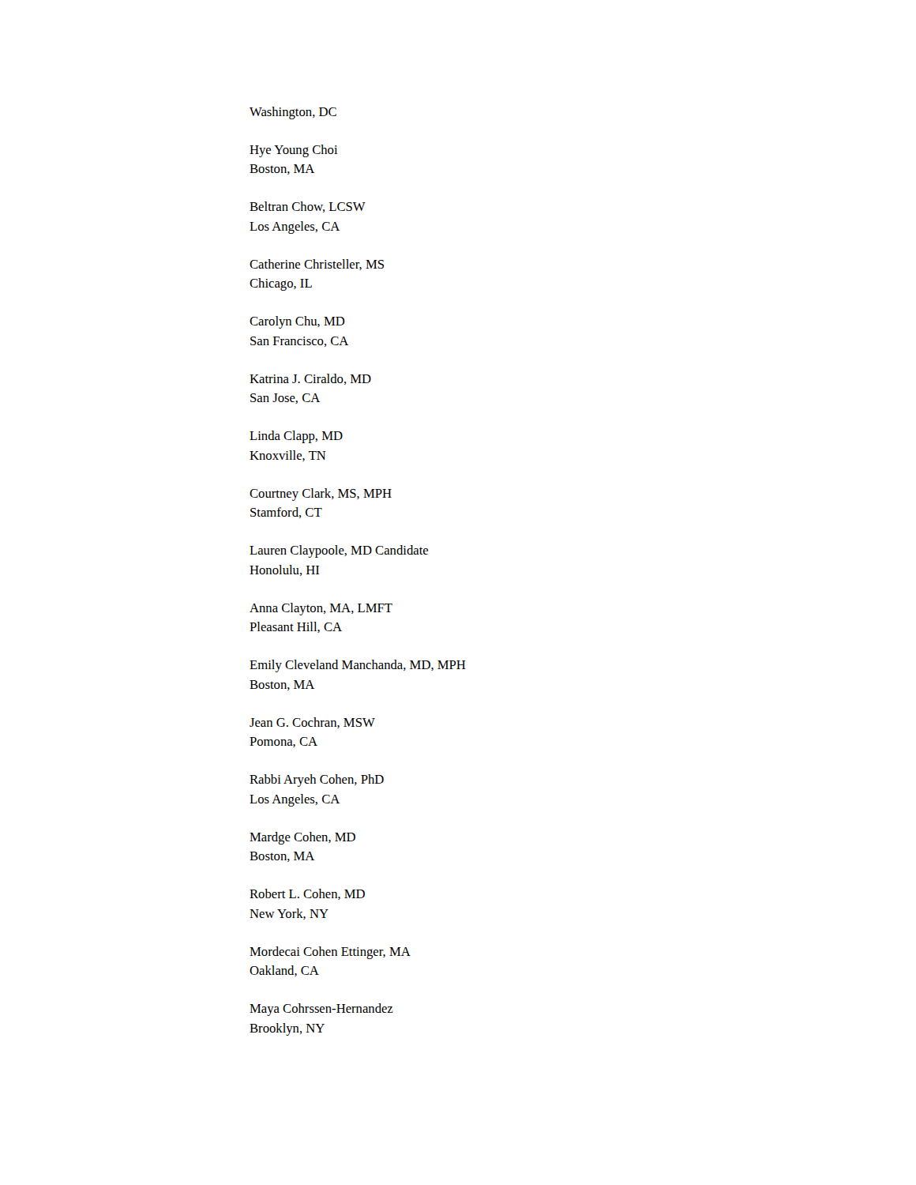Washington, DC
Hye Young Choi Boston, MA
Beltran Chow, LCSW Los Angeles, CA
Catherine Christeller, MS Chicago, IL
Carolyn Chu, MD San Francisco, CA
Katrina J. Ciraldo, MD San Jose, CA
Linda Clapp, MD Knoxville, TN
Courtney Clark, MS, MPH Stamford, CT
Lauren Claypoole, MD Candidate Honolulu, HI
Anna Clayton, MA, LMFT Pleasant Hill, CA
Emily Cleveland Manchanda, MD, MPH Boston, MA
Jean G. Cochran, MSW Pomona, CA
Rabbi Aryeh Cohen, PhD Los Angeles, CA
Mardge Cohen, MD Boston, MA
Robert L. Cohen, MD New York, NY
Mordecai Cohen Ettinger, MA Oakland, CA
Maya Cohrssen-Hernandez Brooklyn, NY